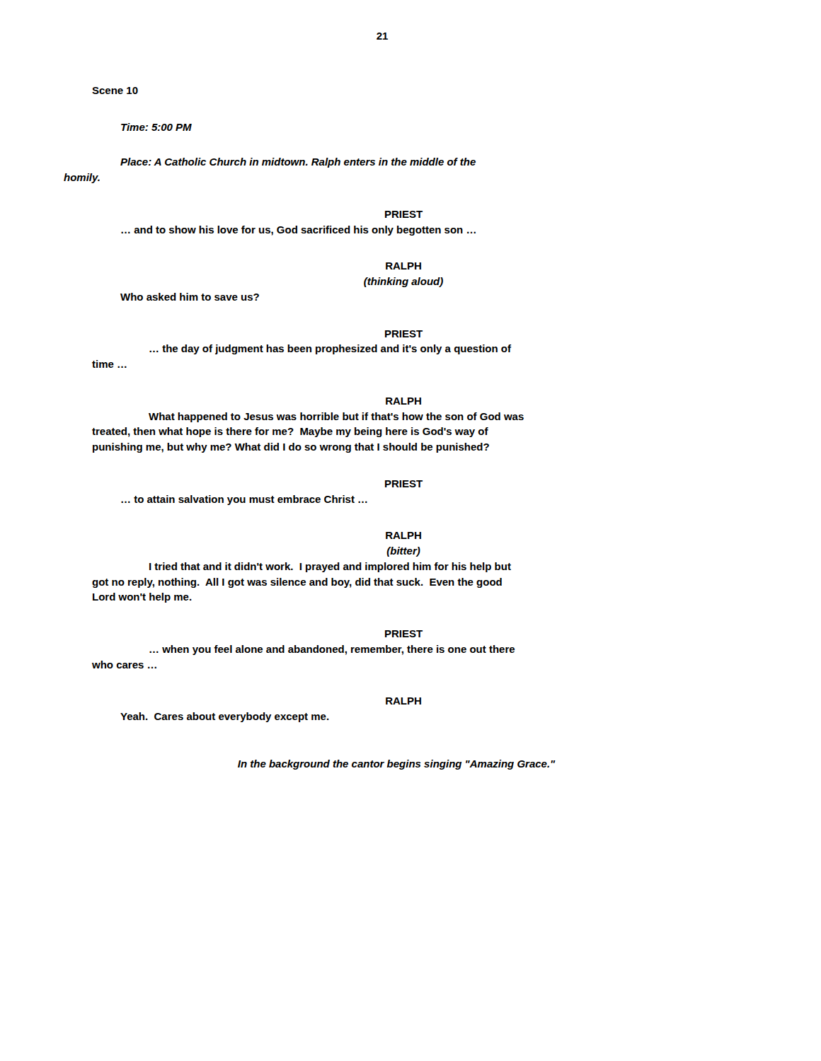21
Scene 10
Time: 5:00 PM
Place: A Catholic Church in midtown. Ralph enters in the middle of the
homily.
PRIEST
… and to show his love for us, God sacrificed his only begotten son …
RALPH
(thinking aloud)
Who asked him to save us?
PRIEST
… the day of judgment has been prophesized and it's only a question of
time …
RALPH
What happened to Jesus was horrible but if that's how the son of God was
treated, then what hope is there for me? Maybe my being here is God's way of
punishing me, but why me? What did I do so wrong that I should be punished?
PRIEST
… to attain salvation you must embrace Christ …
RALPH
(bitter)
I tried that and it didn't work. I prayed and implored him for his help but
got no reply, nothing. All I got was silence and boy, did that suck. Even the good
Lord won't help me.
PRIEST
… when you feel alone and abandoned, remember, there is one out there
who cares …
RALPH
Yeah. Cares about everybody except me.
In the background the cantor begins singing "Amazing Grace."